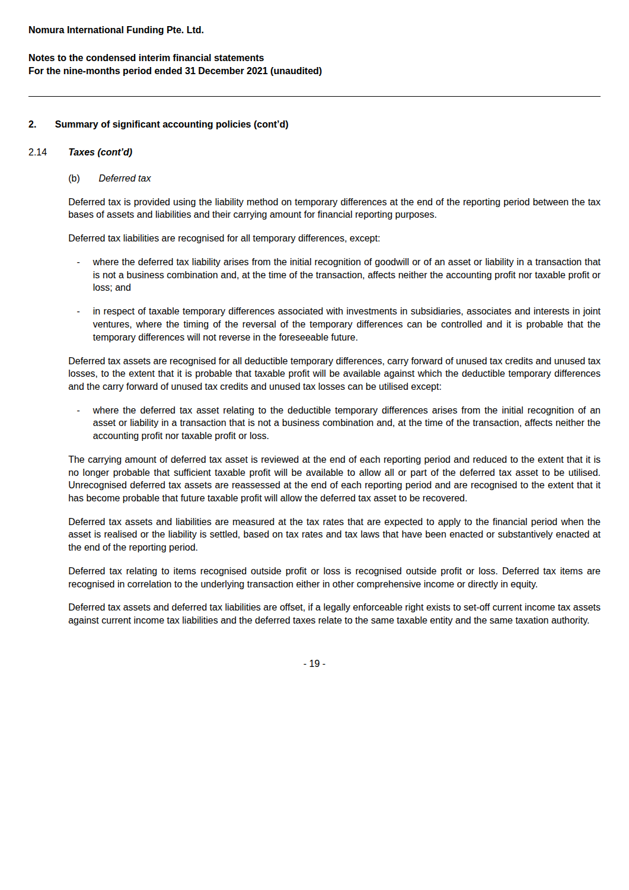Nomura International Funding Pte. Ltd.
Notes to the condensed interim financial statements For the nine-months period ended 31 December 2021 (unaudited)
2. Summary of significant accounting policies (cont’d)
2.14 Taxes (cont’d)
(b) Deferred tax
Deferred tax is provided using the liability method on temporary differences at the end of the reporting period between the tax bases of assets and liabilities and their carrying amount for financial reporting purposes.
Deferred tax liabilities are recognised for all temporary differences, except:
where the deferred tax liability arises from the initial recognition of goodwill or of an asset or liability in a transaction that is not a business combination and, at the time of the transaction, affects neither the accounting profit nor taxable profit or loss; and
in respect of taxable temporary differences associated with investments in subsidiaries, associates and interests in joint ventures, where the timing of the reversal of the temporary differences can be controlled and it is probable that the temporary differences will not reverse in the foreseeable future.
Deferred tax assets are recognised for all deductible temporary differences, carry forward of unused tax credits and unused tax losses, to the extent that it is probable that taxable profit will be available against which the deductible temporary differences and the carry forward of unused tax credits and unused tax losses can be utilised except:
where the deferred tax asset relating to the deductible temporary differences arises from the initial recognition of an asset or liability in a transaction that is not a business combination and, at the time of the transaction, affects neither the accounting profit nor taxable profit or loss.
The carrying amount of deferred tax asset is reviewed at the end of each reporting period and reduced to the extent that it is no longer probable that sufficient taxable profit will be available to allow all or part of the deferred tax asset to be utilised. Unrecognised deferred tax assets are reassessed at the end of each reporting period and are recognised to the extent that it has become probable that future taxable profit will allow the deferred tax asset to be recovered.
Deferred tax assets and liabilities are measured at the tax rates that are expected to apply to the financial period when the asset is realised or the liability is settled, based on tax rates and tax laws that have been enacted or substantively enacted at the end of the reporting period.
Deferred tax relating to items recognised outside profit or loss is recognised outside profit or loss. Deferred tax items are recognised in correlation to the underlying transaction either in other comprehensive income or directly in equity.
Deferred tax assets and deferred tax liabilities are offset, if a legally enforceable right exists to set-off current income tax assets against current income tax liabilities and the deferred taxes relate to the same taxable entity and the same taxation authority.
- 19 -